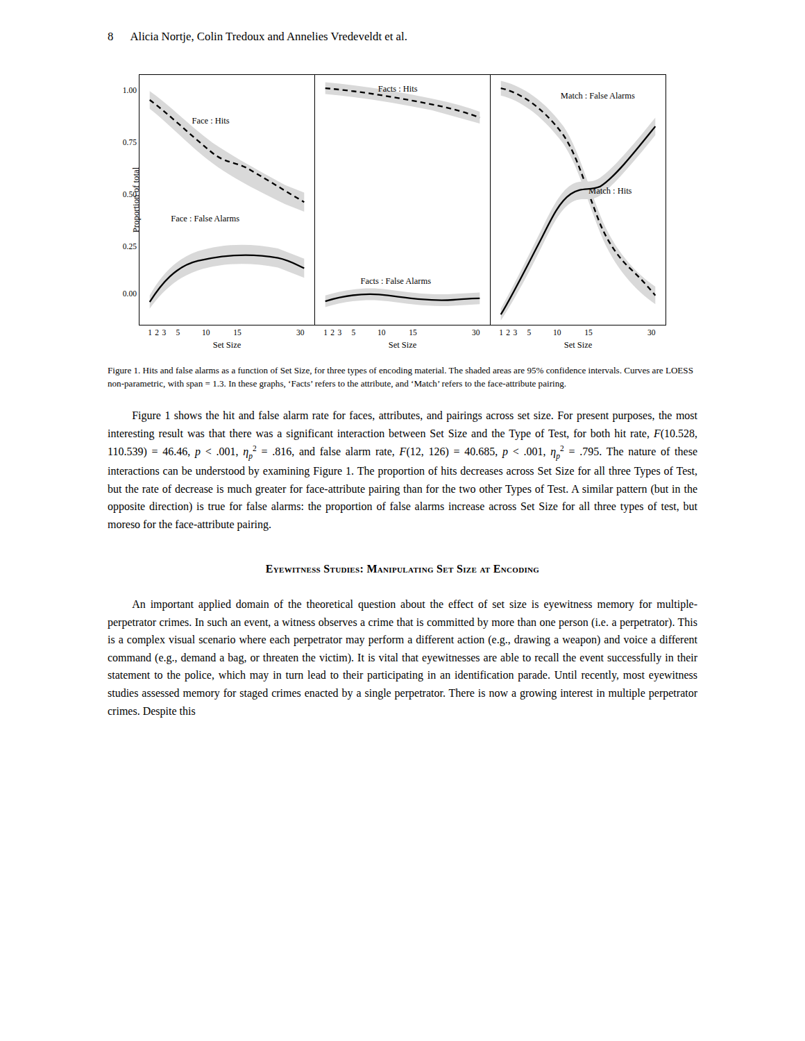8 Alicia Nortje, Colin Tredoux and Annelies Vredeveldt et al.
Proportion of total
1.00 0.75 0.50 0.25 0.00
Face : Hits Face : False Alarms
1 2 3 5 10 15 30
Set Size
Facts : Hits Facts : False Alarms
1 2 3 5 10 15 30
Set Size
Match : False Alarms Match : Hits
1 2 3 5 10 15 30
Set Size
Figure 1. Hits and false alarms as a function of Set Size, for three types of encoding material. The shaded areas are 95% confidence intervals. Curves are LOESS non-parametric, with span = 1.3. In these graphs, ‘Facts’ refers to the attribute, and ‘Match’ refers to the face-attribute pairing.
Figure 1 shows the hit and false alarm rate for faces, attributes, and pairings across set size. For present purposes, the most interesting result was that there was a significant interaction between Set Size and the Type of Test, for both hit rate, F(10.528, 110.539) = 46.46, p < .001, ηp2 = .816, and false alarm rate, F(12, 126) = 40.685, p < .001, ηp2 = .795. The nature of these interactions can be understood by examining Figure 1. The proportion of hits decreases across Set Size for all three Types of Test, but the rate of decrease is much greater for face-attribute pairing than for the two other Types of Test. A similar pattern (but in the opposite direction) is true for false alarms: the proportion of false alarms increase across Set Size for all three types of test, but moreso for the face-attribute pairing.
Eyewitness Studies: Manipulating Set Size at Encoding
An important applied domain of the theoretical question about the effect of set size is eyewitness memory for multiple-perpetrator crimes. In such an event, a witness observes a crime that is committed by more than one person (i.e. a perpetrator). This is a complex visual scenario where each perpetrator may perform a different action (e.g., drawing a weapon) and voice a different command (e.g., demand a bag, or threaten the victim). It is vital that eyewitnesses are able to recall the event successfully in their statement to the police, which may in turn lead to their participating in an identification parade. Until recently, most eyewitness studies assessed memory for staged crimes enacted by a single perpetrator. There is now a growing interest in multiple perpetrator crimes. Despite this